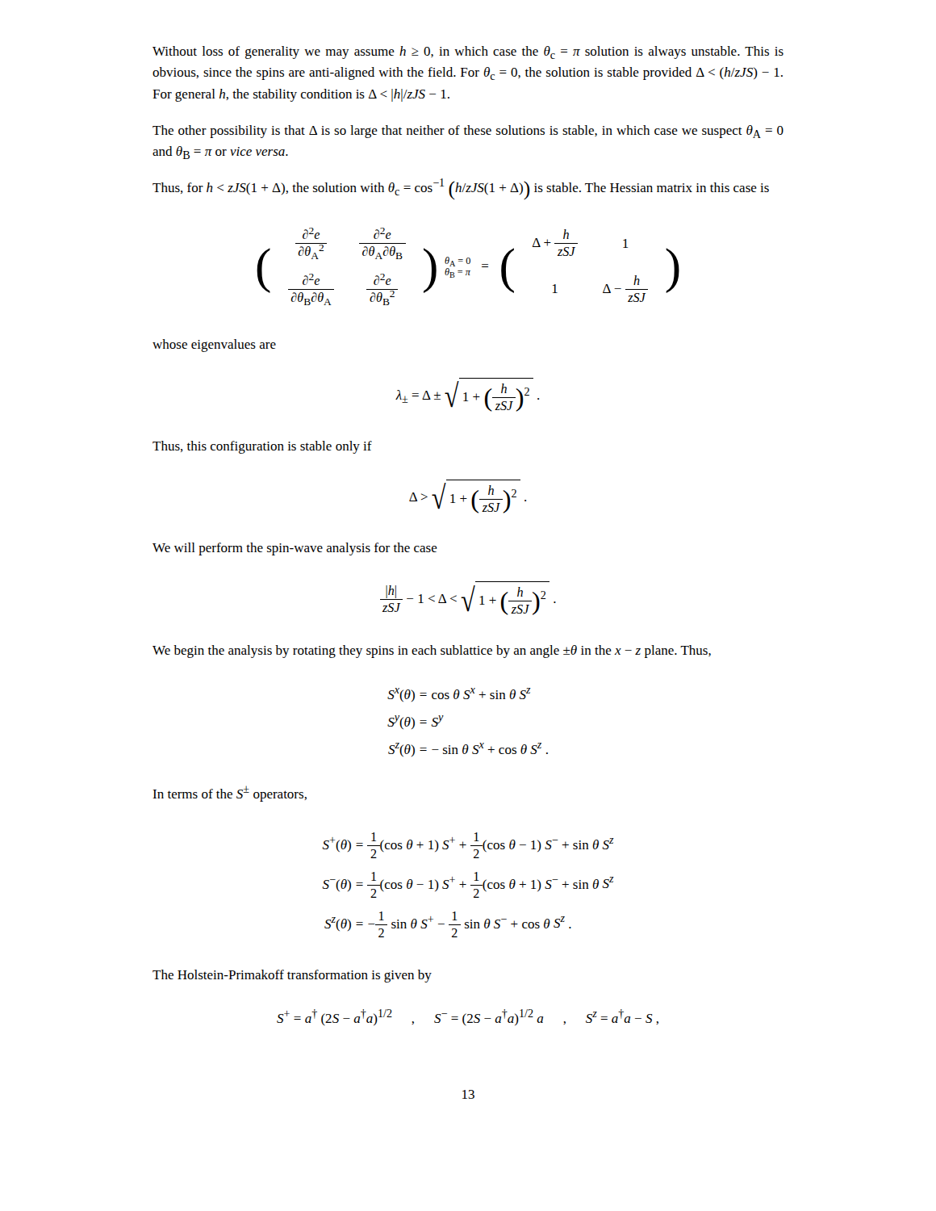Without loss of generality we may assume h ≥ 0, in which case the θc = π solution is always unstable. This is obvious, since the spins are anti-aligned with the field. For θc = 0, the solution is stable provided Δ < (h/zJS) − 1. For general h, the stability condition is Δ < |h|/zJS − 1.
The other possibility is that Δ is so large that neither of these solutions is stable, in which case we suspect θA = 0 and θB = π or vice versa.
Thus, for h < zJS(1 + Δ), the solution with θc = cos−1 (h/zJS(1 + Δ)) is stable. The Hessian matrix in this case is
| ( | / ∂ 2 e ∂ θ A 2 / ∂ 2 e ∂ θ A ∂ θ B / / ∂ 2 e ∂ θ B ∂ θ A / ∂ 2 e ∂ θ B 2 / | ) | θ A = 0 θ B = π | = | ( | / Δ + h zSJ / 1 / / 1 / Δ − h zSJ / | ) |
whose eigenvalues are
λ± = Δ ± √1 + (hzSJ)2 .
Thus, this configuration is stable only if
Δ > √1 + (hzSJ)2 .
We will perform the spin-wave analysis for the case
|h|zSJ − 1 < Δ < √1 + (hzSJ)2 .
We begin the analysis by rotating they spins in each sublattice by an angle ±θ in the x − z plane. Thus,
| S x ( θ ) | = | cos θ S x + sin θ S z |
| S y ( θ ) | = | S y |
| S z ( θ ) | = | − sin θ S x + cos θ S z . |
In terms of the S± operators,
| S + ( θ ) | = | 1 2 (cos θ + 1) S + + 1 2 (cos θ − 1) S − + sin θ S z |
| S − ( θ ) | = | 1 2 (cos θ − 1) S + + 1 2 (cos θ + 1) S − + sin θ S z |
| S z ( θ ) | = | − 1 2 sin θ S + − 1 2 sin θ S − + cos θ S z . |
The Holstein-Primakoff transformation is given by
S+ = a† (2S − a†a)1/2, S− = (2S − a†a)1/2 a, Sz = a†a − S ,
13